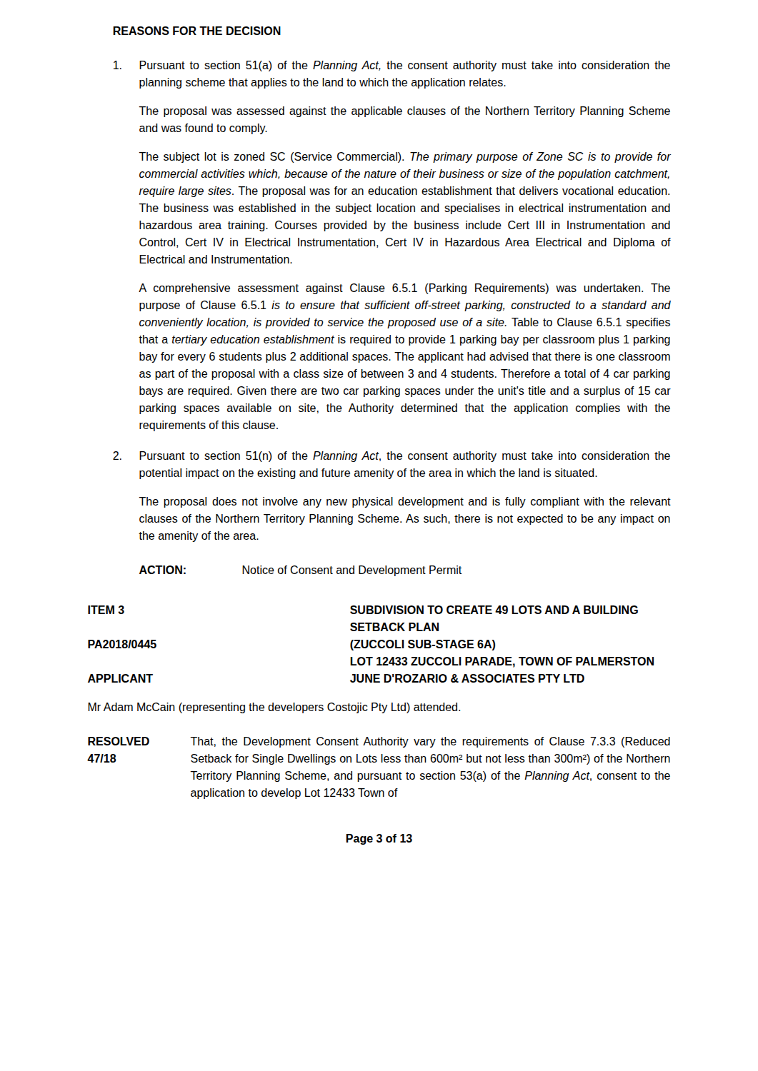REASONS FOR THE DECISION
Pursuant to section 51(a) of the Planning Act, the consent authority must take into consideration the planning scheme that applies to the land to which the application relates.
The proposal was assessed against the applicable clauses of the Northern Territory Planning Scheme and was found to comply.
The subject lot is zoned SC (Service Commercial). The primary purpose of Zone SC is to provide for commercial activities which, because of the nature of their business or size of the population catchment, require large sites. The proposal was for an education establishment that delivers vocational education. The business was established in the subject location and specialises in electrical instrumentation and hazardous area training. Courses provided by the business include Cert III in Instrumentation and Control, Cert IV in Electrical Instrumentation, Cert IV in Hazardous Area Electrical and Diploma of Electrical and Instrumentation.
A comprehensive assessment against Clause 6.5.1 (Parking Requirements) was undertaken. The purpose of Clause 6.5.1 is to ensure that sufficient off-street parking, constructed to a standard and conveniently location, is provided to service the proposed use of a site. Table to Clause 6.5.1 specifies that a tertiary education establishment is required to provide 1 parking bay per classroom plus 1 parking bay for every 6 students plus 2 additional spaces. The applicant had advised that there is one classroom as part of the proposal with a class size of between 3 and 4 students. Therefore a total of 4 car parking bays are required. Given there are two car parking spaces under the unit's title and a surplus of 15 car parking spaces available on site, the Authority determined that the application complies with the requirements of this clause.
Pursuant to section 51(n) of the Planning Act, the consent authority must take into consideration the potential impact on the existing and future amenity of the area in which the land is situated.
The proposal does not involve any new physical development and is fully compliant with the relevant clauses of the Northern Territory Planning Scheme. As such, there is not expected to be any impact on the amenity of the area.
ACTION: Notice of Consent and Development Permit
| ITEM 3 | SUBDIVISION TO CREATE 49 LOTS AND A BUILDING SETBACK PLAN |
| PA2018/0445 | (ZUCCOLI SUB-STAGE 6A) |
| | LOT 12433 ZUCCOLI PARADE, TOWN OF PALMERSTON |
| APPLICANT | JUNE D'ROZARIO & ASSOCIATES PTY LTD |
Mr Adam McCain (representing the developers Costojic Pty Ltd) attended.
| RESOLVED 47/18 | That, the Development Consent Authority vary the requirements of Clause 7.3.3 (Reduced Setback for Single Dwellings on Lots less than 600m² but not less than 300m²) of the Northern Territory Planning Scheme, and pursuant to section 53(a) of the Planning Act , consent to the application to develop Lot 12433 Town of |
Page 3 of 13